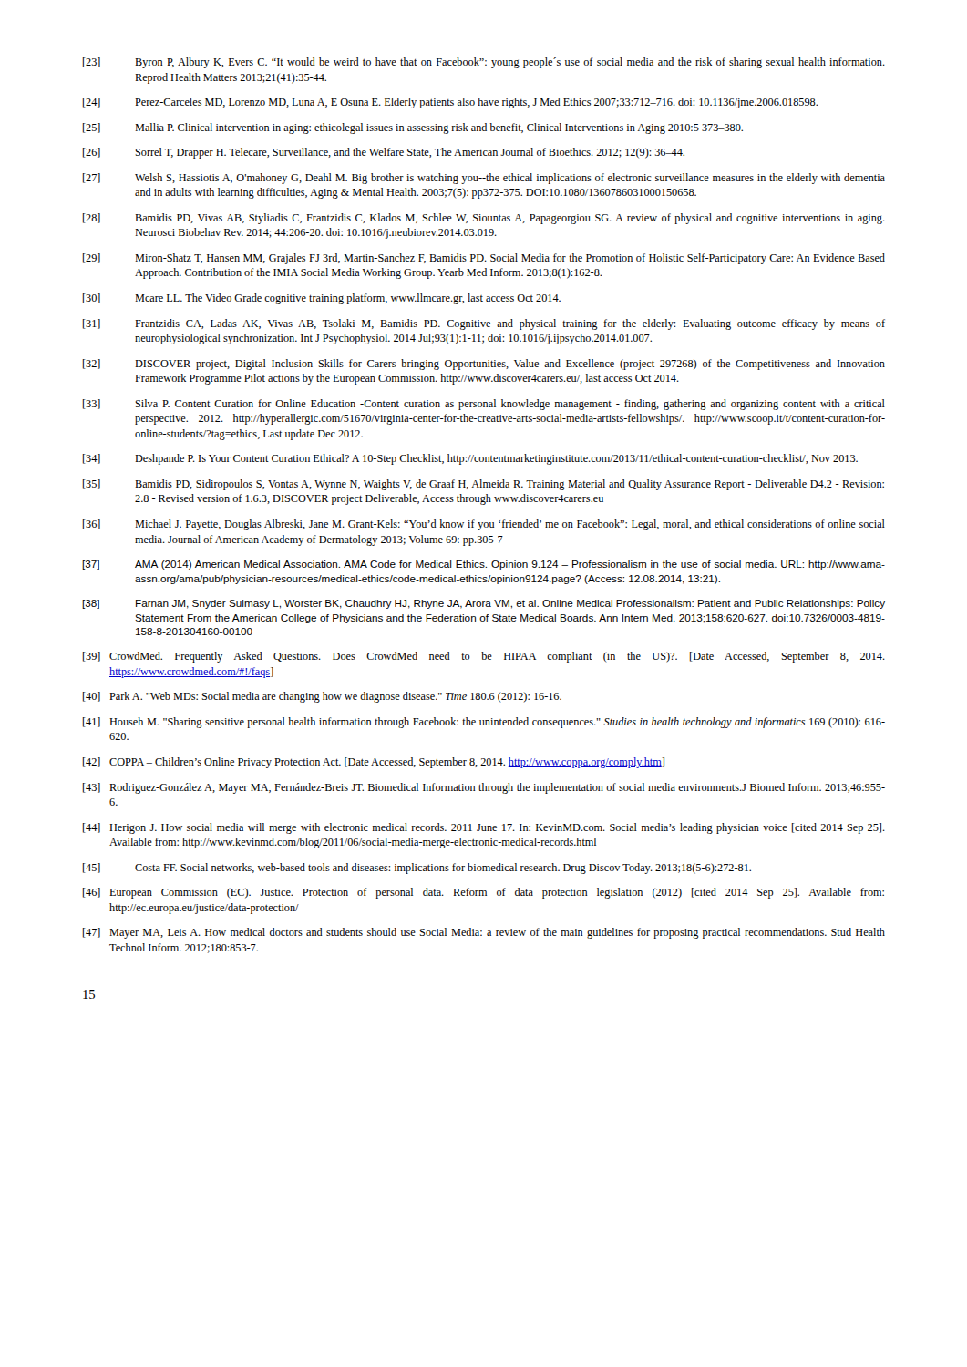[23]
Byron P, Albury K, Evers C. “It would be weird to have that on Facebook”: young people´s use of social media and the risk of sharing sexual health information. Reprod Health Matters 2013;21(41):35-44.
[24]
Perez-Carceles MD, Lorenzo MD, Luna A, E Osuna E. Elderly patients also have rights, J Med Ethics 2007;33:712–716. doi: 10.1136/jme.2006.018598.
[25]
Mallia P. Clinical intervention in aging: ethicolegal issues in assessing risk and benefit, Clinical Interventions in Aging 2010:5 373–380.
[26]
Sorrel T, Drapper H. Telecare, Surveillance, and the Welfare State, The American Journal of Bioethics. 2012; 12(9): 36–44.
[27]
Welsh S, Hassiotis A, O'mahoney G, Deahl M. Big brother is watching you--the ethical implications of electronic surveillance measures in the elderly with dementia and in adults with learning difficulties, Aging & Mental Health. 2003;7(5): pp372-375. DOI:10.1080/1360786031000150658.
[28]
Bamidis PD, Vivas AB, Styliadis C, Frantzidis C, Klados M, Schlee W, Siountas A, Papageorgiou SG. A review of physical and cognitive interventions in aging. Neurosci Biobehav Rev. 2014; 44:206-20. doi: 10.1016/j.neubiorev.2014.03.019.
[29]
Miron-Shatz T, Hansen MM, Grajales FJ 3rd, Martin-Sanchez F, Bamidis PD. Social Media for the Promotion of Holistic Self-Participatory Care: An Evidence Based Approach. Contribution of the IMIA Social Media Working Group. Yearb Med Inform. 2013;8(1):162-8.
[30]
Mcare LL. The Video Grade cognitive training platform, www.llmcare.gr, last access Oct 2014.
[31]
Frantzidis CA, Ladas AK, Vivas AB, Tsolaki M, Bamidis PD. Cognitive and physical training for the elderly: Evaluating outcome efficacy by means of neurophysiological synchronization. Int J Psychophysiol. 2014 Jul;93(1):1-11; doi: 10.1016/j.ijpsycho.2014.01.007.
[32]
DISCOVER project, Digital Inclusion Skills for Carers bringing Opportunities, Value and Excellence (project 297268) of the Competitiveness and Innovation Framework Programme Pilot actions by the European Commission. http://www.discover4carers.eu/, last access Oct 2014.
[33]
Silva P. Content Curation for Online Education -Content curation as personal knowledge management - finding, gathering and organizing content with a critical perspective. 2012. http://hyperallergic.com/51670/virginia-center-for-the-creative-arts-social-media-artists-fellowships/. http://www.scoop.it/t/content-curation-for-online-students/?tag=ethics, Last update Dec 2012.
[34]
Deshpande P. Is Your Content Curation Ethical? A 10-Step Checklist, http://contentmarketinginstitute.com/2013/11/ethical-content-curation-checklist/, Nov 2013.
[35]
Bamidis PD, Sidiropoulos S, Vontas A, Wynne N, Waights V, de Graaf H, Almeida R. Training Material and Quality Assurance Report - Deliverable D4.2 - Revision: 2.8 - Revised version of 1.6.3, DISCOVER project Deliverable, Access through www.discover4carers.eu
[36]
Michael J. Payette, Douglas Albreski, Jane M. Grant-Kels: “You’d know if you ‘friended’ me on Facebook”: Legal, moral, and ethical considerations of online social media. Journal of American Academy of Dermatology 2013; Volume 69: pp.305-7
[37]
AMA (2014) American Medical Association. AMA Code for Medical Ethics. Opinion 9.124 – Professionalism in the use of social media. URL: http://www.ama-assn.org/ama/pub/physician-resources/medical-ethics/code-medical-ethics/opinion9124.page? (Access: 12.08.2014, 13:21).
[38]
Farnan JM, Snyder Sulmasy L, Worster BK, Chaudhry HJ, Rhyne JA, Arora VM, et al. Online Medical Professionalism: Patient and Public Relationships: Policy Statement From the American College of Physicians and the Federation of State Medical Boards. Ann Intern Med. 2013;158:620-627. doi:10.7326/0003-4819-158-8-201304160-00100
[39]
CrowdMed. Frequently Asked Questions. Does CrowdMed need to be HIPAA compliant (in the US)?. [Date Accessed, September 8, 2014. https://www.crowdmed.com/#!/faqs]
[40]
Park A. "Web MDs: Social media are changing how we diagnose disease." Time 180.6 (2012): 16-16.
[41]
Househ M. "Sharing sensitive personal health information through Facebook: the unintended consequences." Studies in health technology and informatics 169 (2010): 616-620.
[42]
COPPA – Children’s Online Privacy Protection Act. [Date Accessed, September 8, 2014. http://www.coppa.org/comply.htm]
[43]
Rodriguez-González A, Mayer MA, Fernández-Breis JT. Biomedical Information through the implementation of social media environments.J Biomed Inform. 2013;46:955-6.
[44]
Herigon J. How social media will merge with electronic medical records. 2011 June 17. In: KevinMD.com. Social media’s leading physician voice [cited 2014 Sep 25]. Available from: http://www.kevinmd.com/blog/2011/06/social-media-merge-electronic-medical-records.html
[45]
Costa FF. Social networks, web-based tools and diseases: implications for biomedical research. Drug Discov Today. 2013;18(5-6):272-81.
[46]
European Commission (EC). Justice. Protection of personal data. Reform of data protection legislation (2012) [cited 2014 Sep 25]. Available from: http://ec.europa.eu/justice/data-protection/
[47]
Mayer MA, Leis A. How medical doctors and students should use Social Media: a review of the main guidelines for proposing practical recommendations. Stud Health Technol Inform. 2012;180:853-7.
15